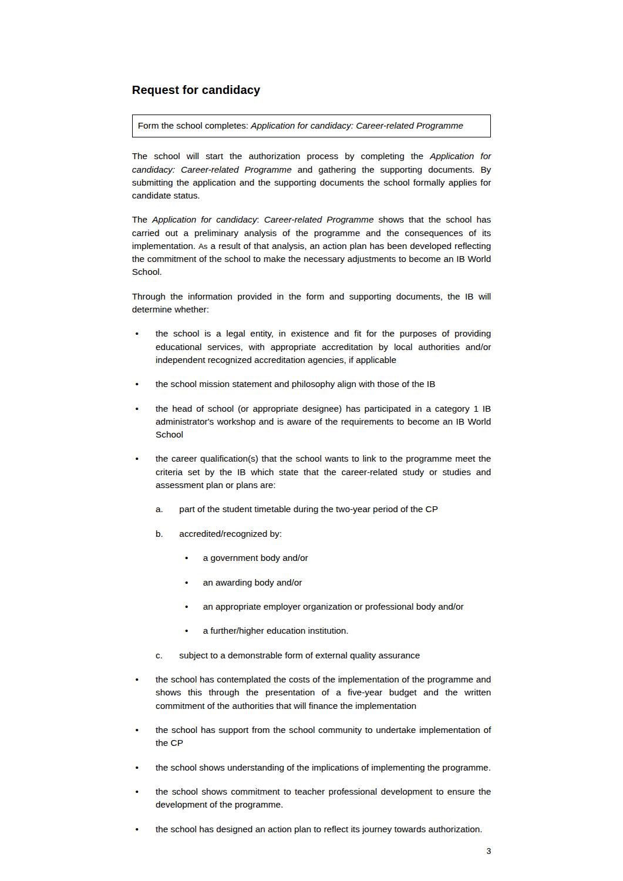Request for candidacy
Form the school completes: Application for candidacy: Career-related Programme
The school will start the authorization process by completing the Application for candidacy: Career-related Programme and gathering the supporting documents. By submitting the application and the supporting documents the school formally applies for candidate status.
The Application for candidacy: Career-related Programme shows that the school has carried out a preliminary analysis of the programme and the consequences of its implementation. As a result of that analysis, an action plan has been developed reflecting the commitment of the school to make the necessary adjustments to become an IB World School.
Through the information provided in the form and supporting documents, the IB will determine whether:
the school is a legal entity, in existence and fit for the purposes of providing educational services, with appropriate accreditation by local authorities and/or independent recognized accreditation agencies, if applicable
the school mission statement and philosophy align with those of the IB
the head of school (or appropriate designee) has participated in a category 1 IB administrator's workshop and is aware of the requirements to become an IB World School
the career qualification(s) that the school wants to link to the programme meet the criteria set by the IB which state that the career-related study or studies and assessment plan or plans are:
a. part of the student timetable during the two-year period of the CP
b. accredited/recognized by:
a government body and/or
an awarding body and/or
an appropriate employer organization or professional body and/or
a further/higher education institution.
c. subject to a demonstrable form of external quality assurance
the school has contemplated the costs of the implementation of the programme and shows this through the presentation of a five-year budget and the written commitment of the authorities that will finance the implementation
the school has support from the school community to undertake implementation of the CP
the school shows understanding of the implications of implementing the programme.
the school shows commitment to teacher professional development to ensure the development of the programme.
the school has designed an action plan to reflect its journey towards authorization.
3